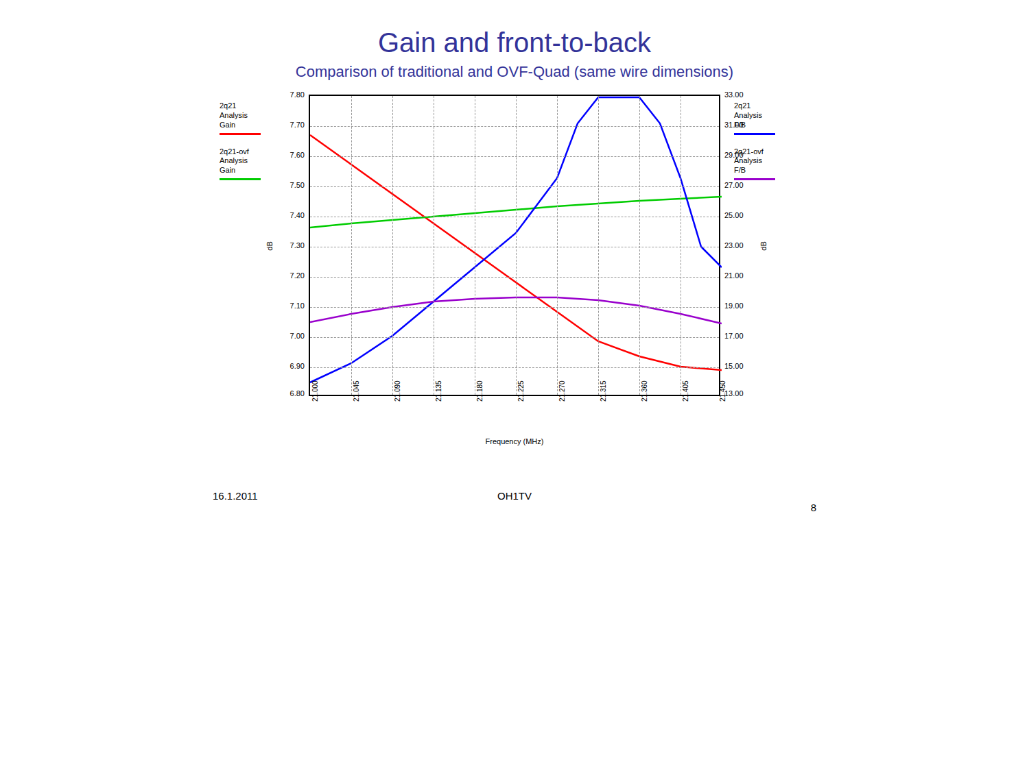Gain and front-to-back
Comparison of traditional and OVF-Quad (same wire dimensions)
2q21
Analysis
Gain
2q21-ovf
Analysis
Gain
2q21
Analysis
F/B
2q21-ovf
Analysis
F/B
7.80
7.70
7.60
7.50
7.40
7.30
7.20
7.10
7.00
6.90
6.80
dB
33.00
31.00
29.00
27.00
25.00
23.00
21.00
19.00
17.00
15.00
13.00
dB
21.000
21.045
21.090
21.135
21.180
21.225
21.270
21.315
21.360
21.405
21.450
Frequency (MHz)
16.1.2011
OH1TV
8